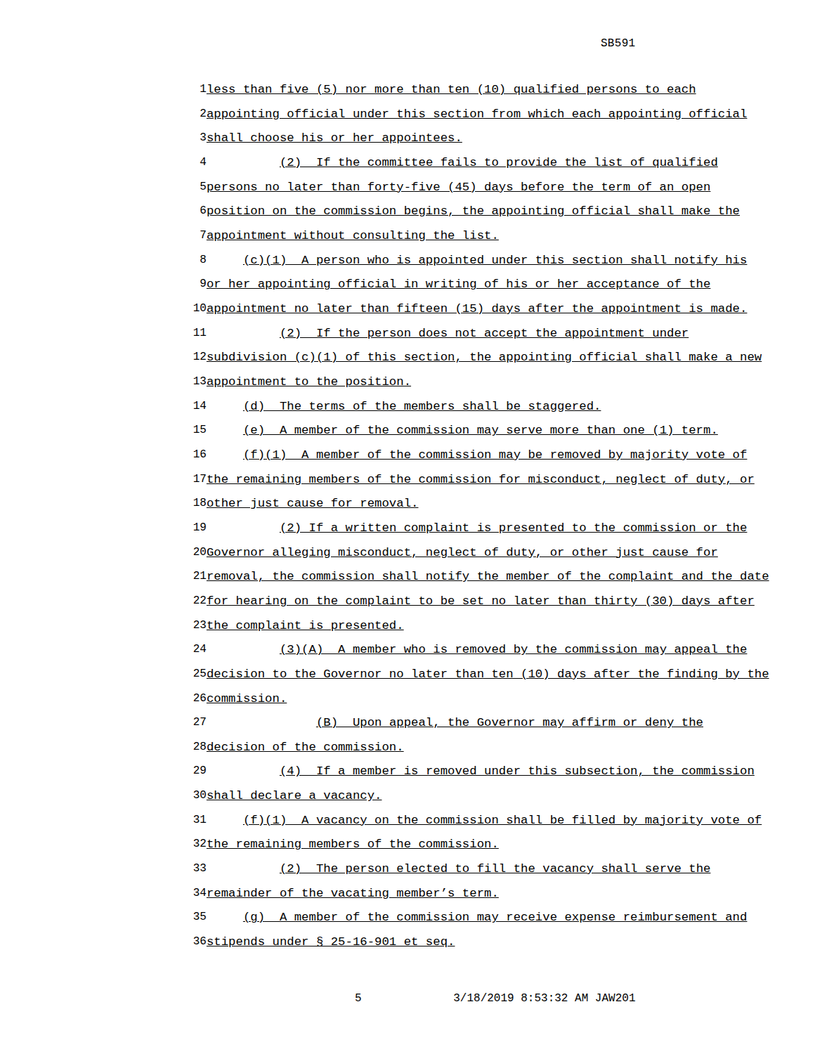SB591
| 1 | less than five (5) nor more than ten (10) qualified persons to each |
| 2 | appointing official under this section from which each appointing official |
| 3 | shall choose his or her appointees. |
| 4 | (2) If the committee fails to provide the list of qualified |
| 5 | persons no later than forty-five (45) days before the term of an open |
| 6 | position on the commission begins, the appointing official shall make the |
| 7 | appointment without consulting the list. |
| 8 | (c)(1) A person who is appointed under this section shall notify his |
| 9 | or her appointing official in writing of his or her acceptance of the |
| 10 | appointment no later than fifteen (15) days after the appointment is made. |
| 11 | (2) If the person does not accept the appointment under |
| 12 | subdivision (c)(1) of this section, the appointing official shall make a new |
| 13 | appointment to the position. |
| 14 | (d) The terms of the members shall be staggered. |
| 15 | (e) A member of the commission may serve more than one (1) term. |
| 16 | (f)(1) A member of the commission may be removed by majority vote of |
| 17 | the remaining members of the commission for misconduct, neglect of duty, or |
| 18 | other just cause for removal. |
| 19 | (2) If a written complaint is presented to the commission or the |
| 20 | Governor alleging misconduct, neglect of duty, or other just cause for |
| 21 | removal, the commission shall notify the member of the complaint and the date |
| 22 | for hearing on the complaint to be set no later than thirty (30) days after |
| 23 | the complaint is presented. |
| 24 | (3)(A) A member who is removed by the commission may appeal the |
| 25 | decision to the Governor no later than ten (10) days after the finding by the |
| 26 | commission. |
| 27 | (B) Upon appeal, the Governor may affirm or deny the |
| 28 | decision of the commission. |
| 29 | (4) If a member is removed under this subsection, the commission |
| 30 | shall declare a vacancy. |
| 31 | (f)(1) A vacancy on the commission shall be filled by majority vote of |
| 32 | the remaining members of the commission. |
| 33 | (2) The person elected to fill the vacancy shall serve the |
| 34 | remainder of the vacating member’s term. |
| 35 | (g) A member of the commission may receive expense reimbursement and |
| 36 | stipends under § 25-16-901 et seq. |
5
3/18/2019 8:53:32 AM JAW201